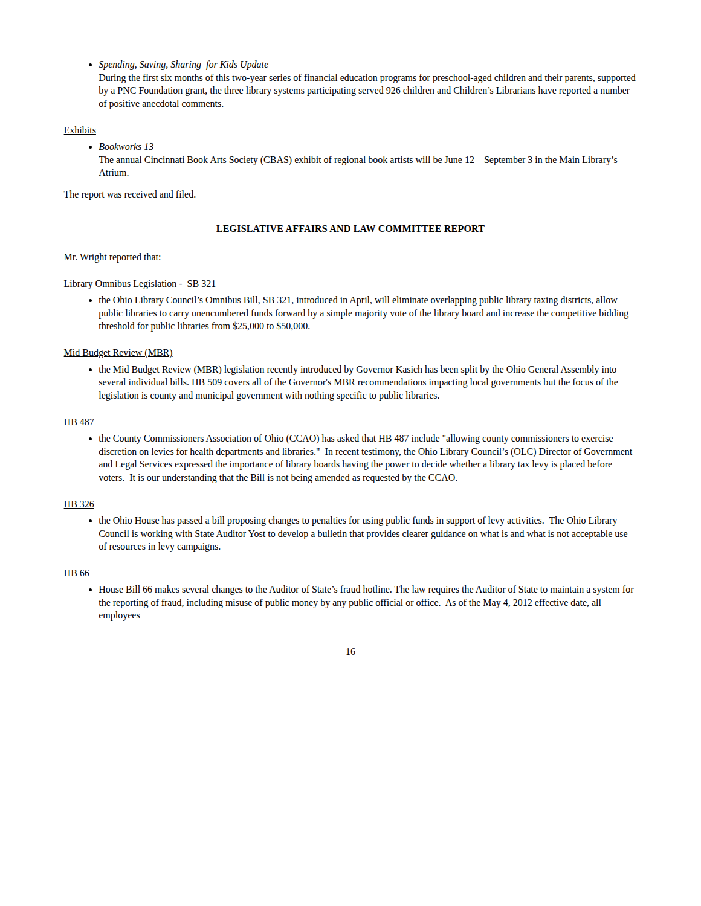Spending, Saving, Sharing for Kids Update
During the first six months of this two-year series of financial education programs for preschool-aged children and their parents, supported by a PNC Foundation grant, the three library systems participating served 926 children and Children’s Librarians have reported a number of positive anecdotal comments.
Exhibits
Bookworks 13
The annual Cincinnati Book Arts Society (CBAS) exhibit of regional book artists will be June 12 – September 3 in the Main Library’s Atrium.
The report was received and filed.
LEGISLATIVE AFFAIRS AND LAW COMMITTEE REPORT
Mr. Wright reported that:
Library Omnibus Legislation - SB 321
the Ohio Library Council’s Omnibus Bill, SB 321, introduced in April, will eliminate overlapping public library taxing districts, allow public libraries to carry unencumbered funds forward by a simple majority vote of the library board and increase the competitive bidding threshold for public libraries from $25,000 to $50,000.
Mid Budget Review (MBR)
the Mid Budget Review (MBR) legislation recently introduced by Governor Kasich has been split by the Ohio General Assembly into several individual bills. HB 509 covers all of the Governor's MBR recommendations impacting local governments but the focus of the legislation is county and municipal government with nothing specific to public libraries.
HB 487
the County Commissioners Association of Ohio (CCAO) has asked that HB 487 include "allowing county commissioners to exercise discretion on levies for health departments and libraries." In recent testimony, the Ohio Library Council’s (OLC) Director of Government and Legal Services expressed the importance of library boards having the power to decide whether a library tax levy is placed before voters. It is our understanding that the Bill is not being amended as requested by the CCAO.
HB 326
the Ohio House has passed a bill proposing changes to penalties for using public funds in support of levy activities. The Ohio Library Council is working with State Auditor Yost to develop a bulletin that provides clearer guidance on what is and what is not acceptable use of resources in levy campaigns.
HB 66
House Bill 66 makes several changes to the Auditor of State’s fraud hotline. The law requires the Auditor of State to maintain a system for the reporting of fraud, including misuse of public money by any public official or office. As of the May 4, 2012 effective date, all employees
16